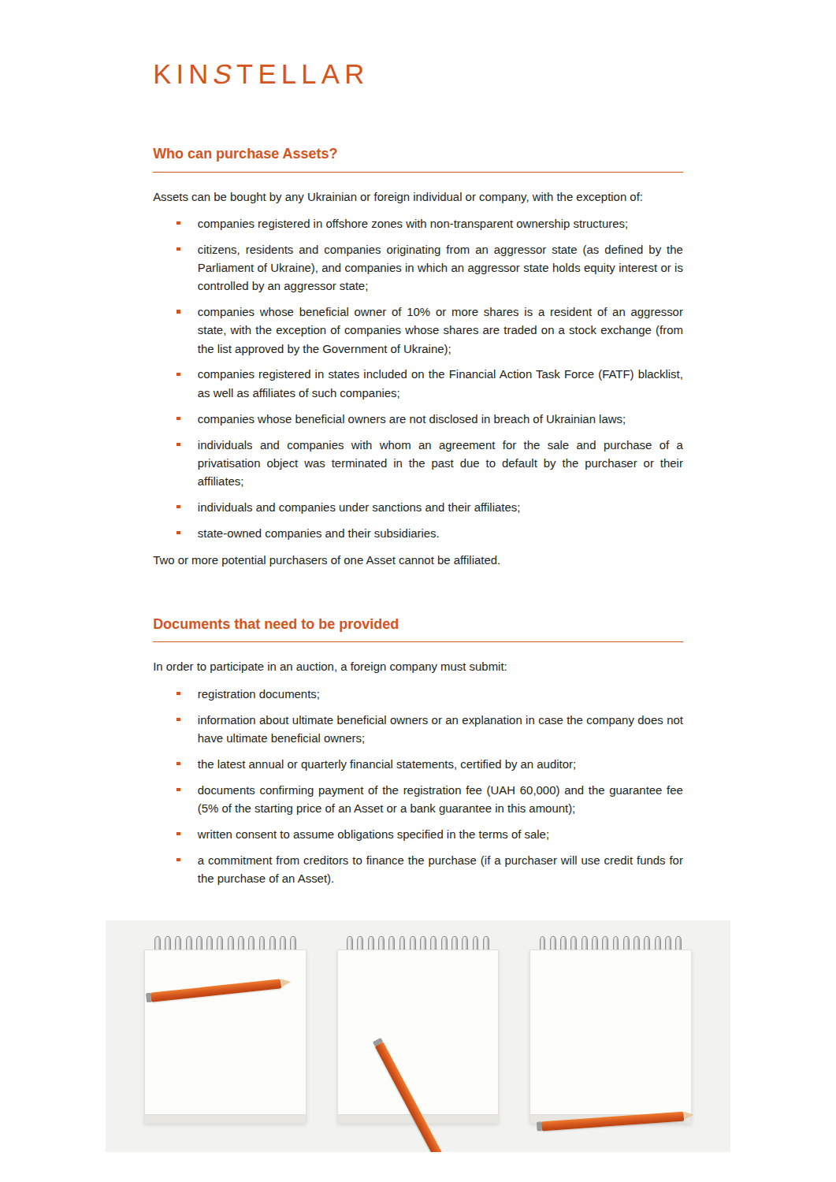KINSTELLAR
Who can purchase Assets?
Assets can be bought by any Ukrainian or foreign individual or company, with the exception of:
companies registered in offshore zones with non-transparent ownership structures;
citizens, residents and companies originating from an aggressor state (as defined by the Parliament of Ukraine), and companies in which an aggressor state holds equity interest or is controlled by an aggressor state;
companies whose beneficial owner of 10% or more shares is a resident of an aggressor state, with the exception of companies whose shares are traded on a stock exchange (from the list approved by the Government of Ukraine);
companies registered in states included on the Financial Action Task Force (FATF) blacklist, as well as affiliates of such companies;
companies whose beneficial owners are not disclosed in breach of Ukrainian laws;
individuals and companies with whom an agreement for the sale and purchase of a privatisation object was terminated in the past due to default by the purchaser or their affiliates;
individuals and companies under sanctions and their affiliates;
state-owned companies and their subsidiaries.
Two or more potential purchasers of one Asset cannot be affiliated.
Documents that need to be provided
In order to participate in an auction, a foreign company must submit:
registration documents;
information about ultimate beneficial owners or an explanation in case the company does not have ultimate beneficial owners;
the latest annual or quarterly financial statements, certified by an auditor;
documents confirming payment of the registration fee (UAH 60,000) and the guarantee fee (5% of the starting price of an Asset or a bank guarantee in this amount);
written consent to assume obligations specified in the terms of sale;
a commitment from creditors to finance the purchase (if a purchaser will use credit funds for the purchase of an Asset).